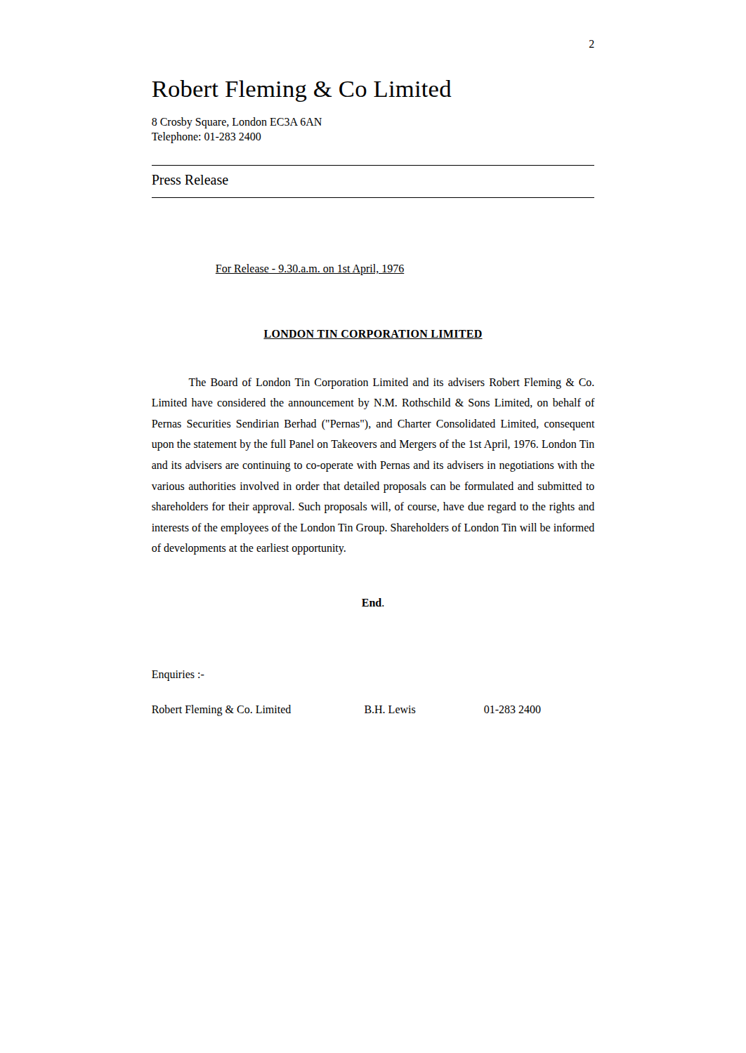2
Robert Fleming & Co Limited
8 Crosby Square, London EC3A 6AN
Telephone: 01-283 2400
Press Release
For Release - 9.30.a.m. on 1st April, 1976
LONDON TIN CORPORATION LIMITED
The Board of London Tin Corporation Limited and its advisers Robert Fleming & Co. Limited have considered the announcement by N.M. Rothschild & Sons Limited, on behalf of Pernas Securities Sendirian Berhad ("Pernas"), and Charter Consolidated Limited, consequent upon the statement by the full Panel on Takeovers and Mergers of the 1st April, 1976. London Tin and its advisers are continuing to co-operate with Pernas and its advisers in negotiations with the various authorities involved in order that detailed proposals can be formulated and submitted to shareholders for their approval. Such proposals will, of course, have due regard to the rights and interests of the employees of the London Tin Group. Shareholders of London Tin will be informed of developments at the earliest opportunity.
End.
Enquiries :-
| Robert Fleming & Co. Limited | B.H. Lewis | 01-283 2400 |